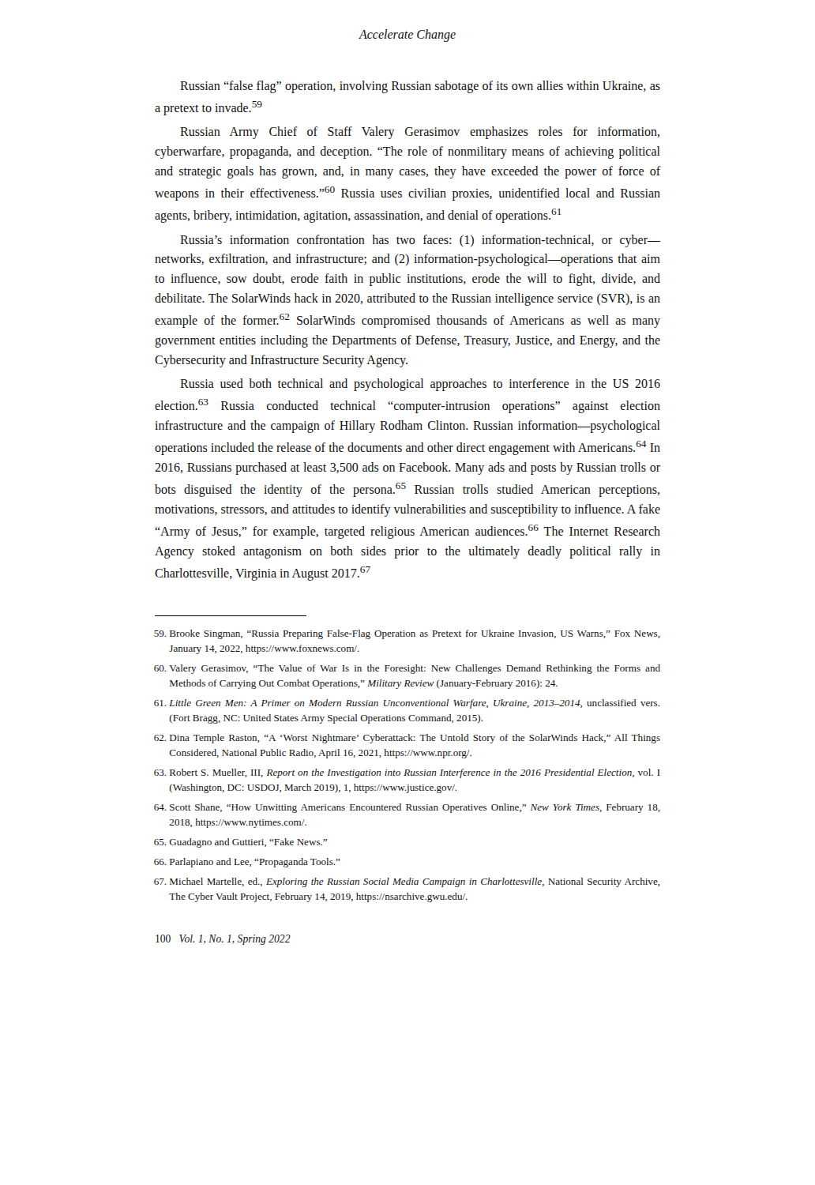Accelerate Change
Russian “false flag” operation, involving Russian sabotage of its own allies within Ukraine, as a pretext to invade.59
Russian Army Chief of Staff Valery Gerasimov emphasizes roles for information, cyberwarfare, propaganda, and deception. “The role of nonmilitary means of achieving political and strategic goals has grown, and, in many cases, they have exceeded the power of force of weapons in their effectiveness.”60 Russia uses civilian proxies, unidentified local and Russian agents, bribery, intimidation, agitation, assassination, and denial of operations.61
Russia’s information confrontation has two faces: (1) information-technical, or cyber—networks, exfiltration, and infrastructure; and (2) information-psychological—operations that aim to influence, sow doubt, erode faith in public institutions, erode the will to fight, divide, and debilitate. The SolarWinds hack in 2020, attributed to the Russian intelligence service (SVR), is an example of the former.62 SolarWinds compromised thousands of Americans as well as many government entities including the Departments of Defense, Treasury, Justice, and Energy, and the Cybersecurity and Infrastructure Security Agency.
Russia used both technical and psychological approaches to interference in the US 2016 election.63 Russia conducted technical “computer-intrusion operations” against election infrastructure and the campaign of Hillary Rodham Clinton. Russian information—psychological operations included the release of the documents and other direct engagement with Americans.64 In 2016, Russians purchased at least 3,500 ads on Facebook. Many ads and posts by Russian trolls or bots disguised the identity of the persona.65 Russian trolls studied American perceptions, motivations, stressors, and attitudes to identify vulnerabilities and susceptibility to influence. A fake “Army of Jesus,” for example, targeted religious American audiences.66 The Internet Research Agency stoked antagonism on both sides prior to the ultimately deadly political rally in Charlottesville, Virginia in August 2017.67
Brooke Singman, “Russia Preparing False-Flag Operation as Pretext for Ukraine Invasion, US Warns,” Fox News, January 14, 2022, https://www.foxnews.com/.
Valery Gerasimov, “The Value of War Is in the Foresight: New Challenges Demand Rethinking the Forms and Methods of Carrying Out Combat Operations,” Military Review (January-February 2016): 24.
Little Green Men: A Primer on Modern Russian Unconventional Warfare, Ukraine, 2013–2014, unclassified vers. (Fort Bragg, NC: United States Army Special Operations Command, 2015).
Dina Temple Raston, “A ‘Worst Nightmare’ Cyberattack: The Untold Story of the SolarWinds Hack,” All Things Considered, National Public Radio, April 16, 2021, https://www.npr.org/.
Robert S. Mueller, III, Report on the Investigation into Russian Interference in the 2016 Presidential Election, vol. I (Washington, DC: USDOJ, March 2019), 1, https://www.justice.gov/.
Scott Shane, “How Unwitting Americans Encountered Russian Operatives Online,” New York Times, February 18, 2018, https://www.nytimes.com/.
Guadagno and Guttieri, “Fake News.”
Parlapiano and Lee, “Propaganda Tools.”
Michael Martelle, ed., Exploring the Russian Social Media Campaign in Charlottesville, National Security Archive, The Cyber Vault Project, February 14, 2019, https://nsarchive.gwu.edu/.
100 Vol. 1, No. 1, Spring 2022